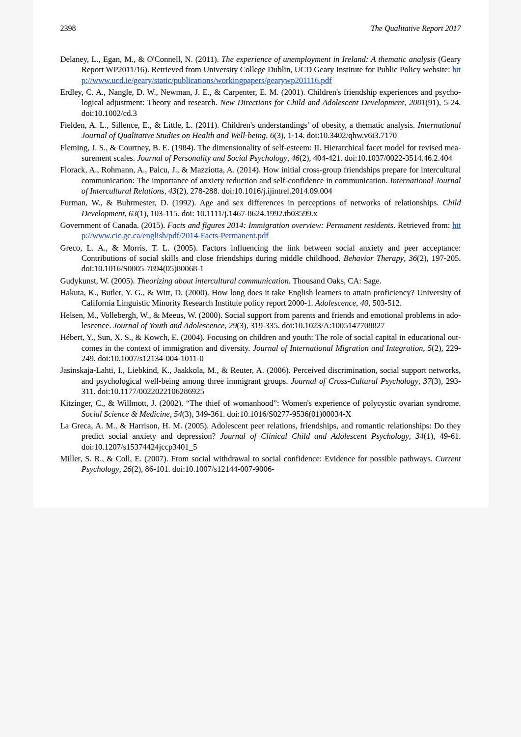2398 The Qualitative Report 2017
Delaney, L., Egan, M., & O'Connell, N. (2011). The experience of unemployment in Ireland: A thematic analysis (Geary Report WP2011/16). Retrieved from University College Dublin, UCD Geary Institute for Public Policy website: http://www.ucd.ie/geary/static/publications/workingpapers/gearywp201116.pdf
Erdley, C. A., Nangle, D. W., Newman, J. E., & Carpenter, E. M. (2001). Children's friendship experiences and psychological adjustment: Theory and research. New Directions for Child and Adolescent Development, 2001(91), 5-24. doi:10.1002/cd.3
Fielden, A. L., Sillence, E., & Little, L. (2011). Children's understandings’ of obesity, a thematic analysis. International Journal of Qualitative Studies on Health and Well-being, 6(3), 1-14. doi:10.3402/qhw.v6i3.7170
Fleming, J. S., & Courtney, B. E. (1984). The dimensionality of self-esteem: II. Hierarchical facet model for revised measurement scales. Journal of Personality and Social Psychology, 46(2), 404-421. doi:10.1037/0022-3514.46.2.404
Florack, A., Rohmann, A., Palcu, J., & Mazziotta, A. (2014). How initial cross-group friendships prepare for intercultural communication: The importance of anxiety reduction and self-confidence in communication. International Journal of Intercultural Relations, 43(2), 278-288. doi:10.1016/j.ijintrel.2014.09.004
Furman, W., & Buhrmester, D. (1992). Age and sex differences in perceptions of networks of relationships. Child Development, 63(1), 103-115. doi: 10.1111/j.1467-8624.1992.tb03599.x
Government of Canada. (2015). Facts and figures 2014: Immigration overview: Permanent residents. Retrieved from: http://www.cic.gc.ca/english/pdf/2014-Facts-Permanent.pdf
Greco, L. A., & Morris, T. L. (2005). Factors influencing the link between social anxiety and peer acceptance: Contributions of social skills and close friendships during middle childhood. Behavior Therapy, 36(2), 197-205. doi:10.1016/S0005-7894(05)80068-1
Gudykunst, W. (2005). Theorizing about intercultural communication. Thousand Oaks, CA: Sage.
Hakuta, K., Butler, Y. G., & Witt, D. (2000). How long does it take English learners to attain proficiency? University of California Linguistic Minority Research Institute policy report 2000-1. Adolescence, 40, 503-512.
Helsen, M., Vollebergh, W., & Meeus, W. (2000). Social support from parents and friends and emotional problems in adolescence. Journal of Youth and Adolescence, 29(3), 319-335. doi:10.1023/A:1005147708827
Hébert, Y., Sun, X. S., & Kowch, E. (2004). Focusing on children and youth: The role of social capital in educational outcomes in the context of immigration and diversity. Journal of International Migration and Integration, 5(2), 229-249. doi:10.1007/s12134-004-1011-0
Jasinskaja-Lahti, I., Liebkind, K., Jaakkola, M., & Reuter, A. (2006). Perceived discrimination, social support networks, and psychological well-being among three immigrant groups. Journal of Cross-Cultural Psychology, 37(3), 293-311. doi:10.1177/0022022106286925
Kitzinger, C., & Willmott, J. (2002). “The thief of womanhood”: Women's experience of polycystic ovarian syndrome. Social Science & Medicine, 54(3), 349-361. doi:10.1016/S0277-9536(01)00034-X
La Greca, A. M., & Harrison, H. M. (2005). Adolescent peer relations, friendships, and romantic relationships: Do they predict social anxiety and depression? Journal of Clinical Child and Adolescent Psychology, 34(1), 49-61. doi:10.1207/s15374424jccp3401_5
Miller, S. R., & Coll, E. (2007). From social withdrawal to social confidence: Evidence for possible pathways. Current Psychology, 26(2), 86-101. doi:10.1007/s12144-007-9006-